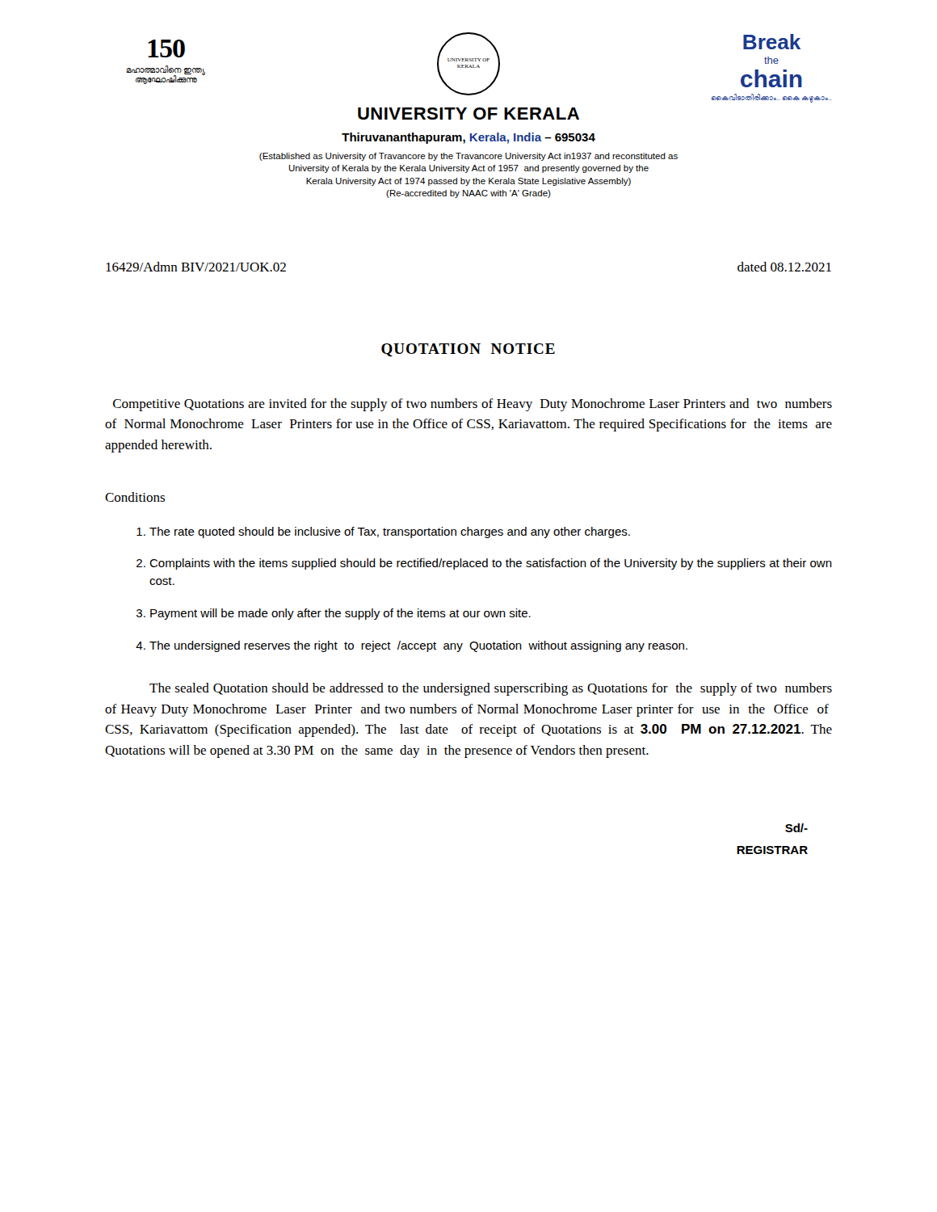150
മഹാത്മാവിനെ ഇന്ത്യ
ആഘോഷിക്കുന്നു
UNIVERSITY OF KERALA
UNIVERSITY OF KERALA
Thiruvananthapuram, Kerala, India – 695034
(Established as University of Travancore by the Travancore University Act in1937 and reconstituted as
University of Kerala by the Kerala University Act of 1957 and presently governed by the
Kerala University Act of 1974 passed by the Kerala State Legislative Assembly)
(Re-accredited by NAAC with 'A' Grade)
Break
the
chain
കൈവിടാതിരിക്കാം.. കൈ കഴുകാം..
16429/Admn BIV/2021/UOK.02 dated 08.12.2021
QUOTATION NOTICE
Competitive Quotations are invited for the supply of two numbers of Heavy Duty Monochrome Laser Printers and two numbers of Normal Monochrome Laser Printers for use in the Office of CSS, Kariavattom. The required Specifications for the items are appended herewith.
Conditions
The rate quoted should be inclusive of Tax, transportation charges and any other charges.
Complaints with the items supplied should be rectified/replaced to the satisfaction of the University by the suppliers at their own cost.
Payment will be made only after the supply of the items at our own site.
The undersigned reserves the right to reject /accept any Quotation without assigning any reason.
The sealed Quotation should be addressed to the undersigned superscribing as Quotations for the supply of two numbers of Heavy Duty Monochrome Laser Printer and two numbers of Normal Monochrome Laser printer for use in the Office of CSS, Kariavattom (Specification appended). The last date of receipt of Quotations is at 3.00 PM on 27.12.2021. The Quotations will be opened at 3.30 PM on the same day in the presence of Vendors then present.
Sd/-
REGISTRAR